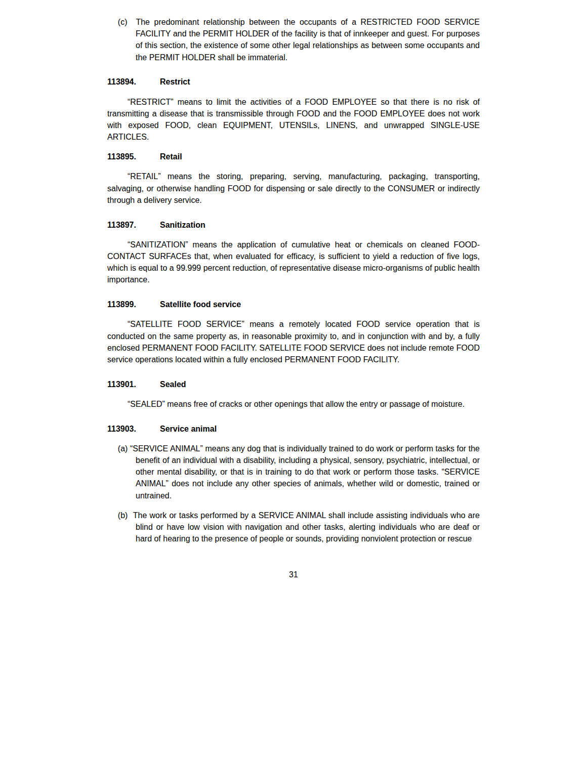(c) The predominant relationship between the occupants of a RESTRICTED FOOD SERVICE FACILITY and the PERMIT HOLDER of the facility is that of innkeeper and guest. For purposes of this section, the existence of some other legal relationships as between some occupants and the PERMIT HOLDER shall be immaterial.
113894. Restrict
“RESTRICT” means to limit the activities of a FOOD EMPLOYEE so that there is no risk of transmitting a disease that is transmissible through FOOD and the FOOD EMPLOYEE does not work with exposed FOOD, clean EQUIPMENT, UTENSILs, LINENS, and unwrapped SINGLE-USE ARTICLES.
113895. Retail
“RETAIL” means the storing, preparing, serving, manufacturing, packaging, transporting, salvaging, or otherwise handling FOOD for dispensing or sale directly to the CONSUMER or indirectly through a delivery service.
113897. Sanitization
“SANITIZATION” means the application of cumulative heat or chemicals on cleaned FOOD-CONTACT SURFACEs that, when evaluated for efficacy, is sufficient to yield a reduction of five logs, which is equal to a 99.999 percent reduction, of representative disease micro-organisms of public health importance.
113899. Satellite food service
“SATELLITE FOOD SERVICE” means a remotely located FOOD service operation that is conducted on the same property as, in reasonable proximity to, and in conjunction with and by, a fully enclosed PERMANENT FOOD FACILITY. SATELLITE FOOD SERVICE does not include remote FOOD service operations located within a fully enclosed PERMANENT FOOD FACILITY.
113901. Sealed
“SEALED” means free of cracks or other openings that allow the entry or passage of moisture.
113903. Service animal
(a) “SERVICE ANIMAL” means any dog that is individually trained to do work or perform tasks for the benefit of an individual with a disability, including a physical, sensory, psychiatric, intellectual, or other mental disability, or that is in training to do that work or perform those tasks. “SERVICE ANIMAL” does not include any other species of animals, whether wild or domestic, trained or untrained.
(b) The work or tasks performed by a SERVICE ANIMAL shall include assisting individuals who are blind or have low vision with navigation and other tasks, alerting individuals who are deaf or hard of hearing to the presence of people or sounds, providing nonviolent protection or rescue
31